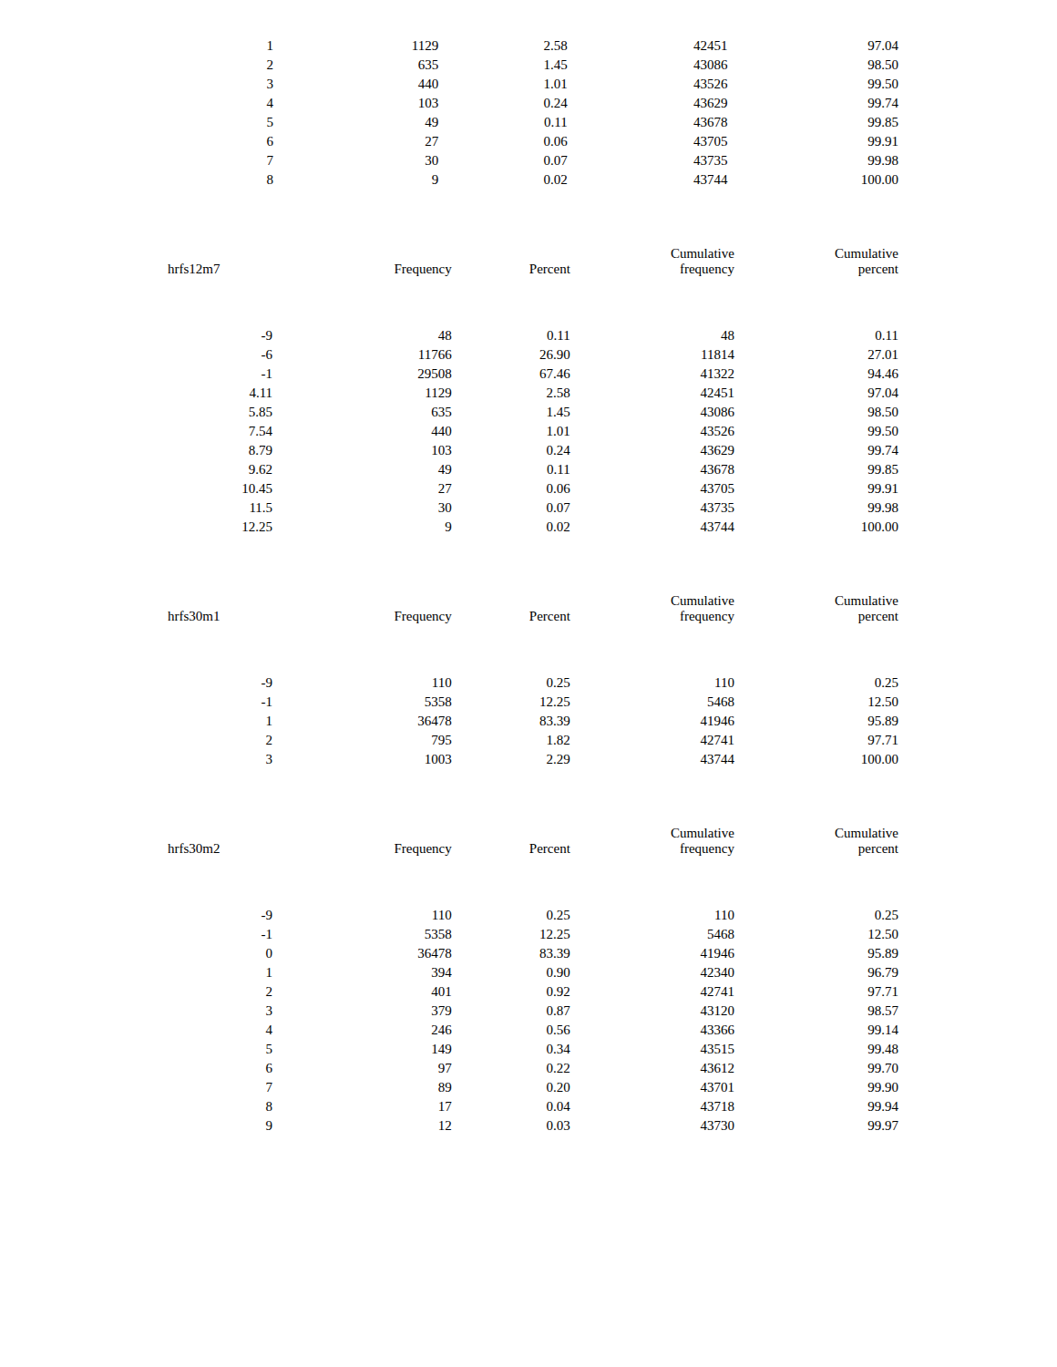| 1 | 1129 | 2.58 | 42451 | 97.04 |
| 2 | 635 | 1.45 | 43086 | 98.50 |
| 3 | 440 | 1.01 | 43526 | 99.50 |
| 4 | 103 | 0.24 | 43629 | 99.74 |
| 5 | 49 | 0.11 | 43678 | 99.85 |
| 6 | 27 | 0.06 | 43705 | 99.91 |
| 7 | 30 | 0.07 | 43735 | 99.98 |
| 8 | 9 | 0.02 | 43744 | 100.00 |
| hrfs12m7 | Frequency | Percent | Cumulative frequency | Cumulative percent |
| --- | --- | --- | --- | --- |
| -9 | 48 | 0.11 | 48 | 0.11 |
| -6 | 11766 | 26.90 | 11814 | 27.01 |
| -1 | 29508 | 67.46 | 41322 | 94.46 |
| 4.11 | 1129 | 2.58 | 42451 | 97.04 |
| 5.85 | 635 | 1.45 | 43086 | 98.50 |
| 7.54 | 440 | 1.01 | 43526 | 99.50 |
| 8.79 | 103 | 0.24 | 43629 | 99.74 |
| 9.62 | 49 | 0.11 | 43678 | 99.85 |
| 10.45 | 27 | 0.06 | 43705 | 99.91 |
| 11.5 | 30 | 0.07 | 43735 | 99.98 |
| 12.25 | 9 | 0.02 | 43744 | 100.00 |
| hrfs30m1 | Frequency | Percent | Cumulative frequency | Cumulative percent |
| --- | --- | --- | --- | --- |
| -9 | 110 | 0.25 | 110 | 0.25 |
| -1 | 5358 | 12.25 | 5468 | 12.50 |
| 1 | 36478 | 83.39 | 41946 | 95.89 |
| 2 | 795 | 1.82 | 42741 | 97.71 |
| 3 | 1003 | 2.29 | 43744 | 100.00 |
| hrfs30m2 | Frequency | Percent | Cumulative frequency | Cumulative percent |
| --- | --- | --- | --- | --- |
| -9 | 110 | 0.25 | 110 | 0.25 |
| -1 | 5358 | 12.25 | 5468 | 12.50 |
| 0 | 36478 | 83.39 | 41946 | 95.89 |
| 1 | 394 | 0.90 | 42340 | 96.79 |
| 2 | 401 | 0.92 | 42741 | 97.71 |
| 3 | 379 | 0.87 | 43120 | 98.57 |
| 4 | 246 | 0.56 | 43366 | 99.14 |
| 5 | 149 | 0.34 | 43515 | 99.48 |
| 6 | 97 | 0.22 | 43612 | 99.70 |
| 7 | 89 | 0.20 | 43701 | 99.90 |
| 8 | 17 | 0.04 | 43718 | 99.94 |
| 9 | 12 | 0.03 | 43730 | 99.97 |